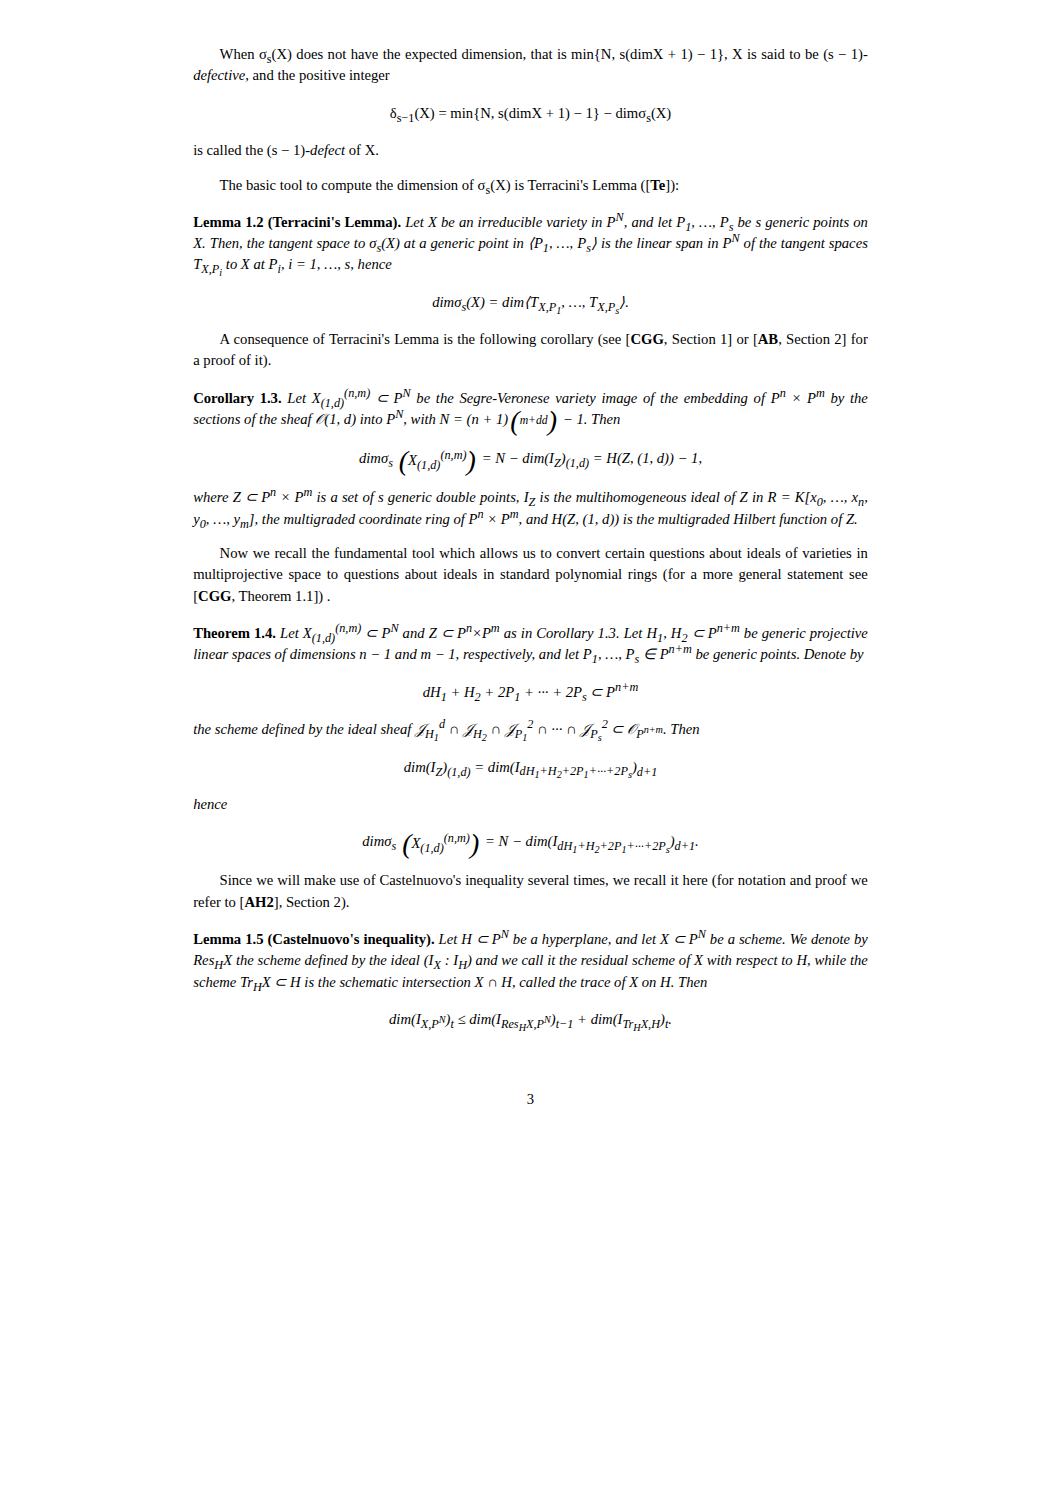When σs(X) does not have the expected dimension, that is min{N, s(dimX + 1) − 1}, X is said to be (s − 1)-defective, and the positive integer
δs−1(X) = min{N, s(dimX + 1) − 1} − dimσs(X)
is called the (s − 1)-defect of X.
The basic tool to compute the dimension of σs(X) is Terracini's Lemma ([Te]):
Lemma 1.2 (Terracini's Lemma). Let X be an irreducible variety in PN, and let P1, …, Ps be s generic points on X. Then, the tangent space to σs(X) at a generic point in ⟨P1, …, Ps⟩ is the linear span in PN of the tangent spaces TX,Pi to X at Pi, i = 1, …, s, hence
dimσs(X) = dim⟨TX,P1, …, TX,Ps⟩.
A consequence of Terracini's Lemma is the following corollary (see [CGG, Section 1] or [AB, Section 2] for a proof of it).
Corollary 1.3. Let X(1,d)(n,m) ⊂ PN be the Segre-Veronese variety image of the embedding of Pn × Pm by the sections of the sheaf 𝒪(1, d) into PN, with N = (n + 1)(m+d d) − 1. Then
dimσs (X(1,d)(n,m)) = N − dim(IZ)(1,d) = H(Z, (1, d)) − 1,
where Z ⊂ Pn × Pm is a set of s generic double points, IZ is the multihomogeneous ideal of Z in R = K[x0, …, xn, y0, …, ym], the multigraded coordinate ring of Pn × Pm, and H(Z, (1, d)) is the multigraded Hilbert function of Z.
Now we recall the fundamental tool which allows us to convert certain questions about ideals of varieties in multiprojective space to questions about ideals in standard polynomial rings (for a more general statement see [CGG, Theorem 1.1]) .
Theorem 1.4. Let X(1,d)(n,m) ⊂ PN and Z ⊂ Pn×Pm as in Corollary 1.3. Let H1, H2 ⊂ Pn+m be generic projective linear spaces of dimensions n − 1 and m − 1, respectively, and let P1, …, Ps ∈ Pn+m be generic points. Denote by
dH1 + H2 + 2P1 + ··· + 2Ps ⊂ Pn+m
the scheme defined by the ideal sheaf 𝒥H1d ∩ 𝒥H2 ∩ 𝒥P12 ∩ ··· ∩ 𝒥Ps2 ⊂ 𝒪Pn+m. Then
dim(IZ)(1,d) = dim(IdH1+H2+2P1+···+2Ps)d+1
hence
dimσs (X(1,d)(n,m)) = N − dim(IdH1+H2+2P1+···+2Ps)d+1.
Since we will make use of Castelnuovo's inequality several times, we recall it here (for notation and proof we refer to [AH2], Section 2).
Lemma 1.5 (Castelnuovo's inequality). Let H ⊂ PN be a hyperplane, and let X ⊂ PN be a scheme. We denote by ResHX the scheme defined by the ideal (IX : IH) and we call it the residual scheme of X with respect to H, while the scheme TrHX ⊂ H is the schematic intersection X ∩ H, called the trace of X on H. Then
dim(IX,PN)t ≤ dim(IResHX,PN)t−1 + dim(ITrHX,H)t.
3